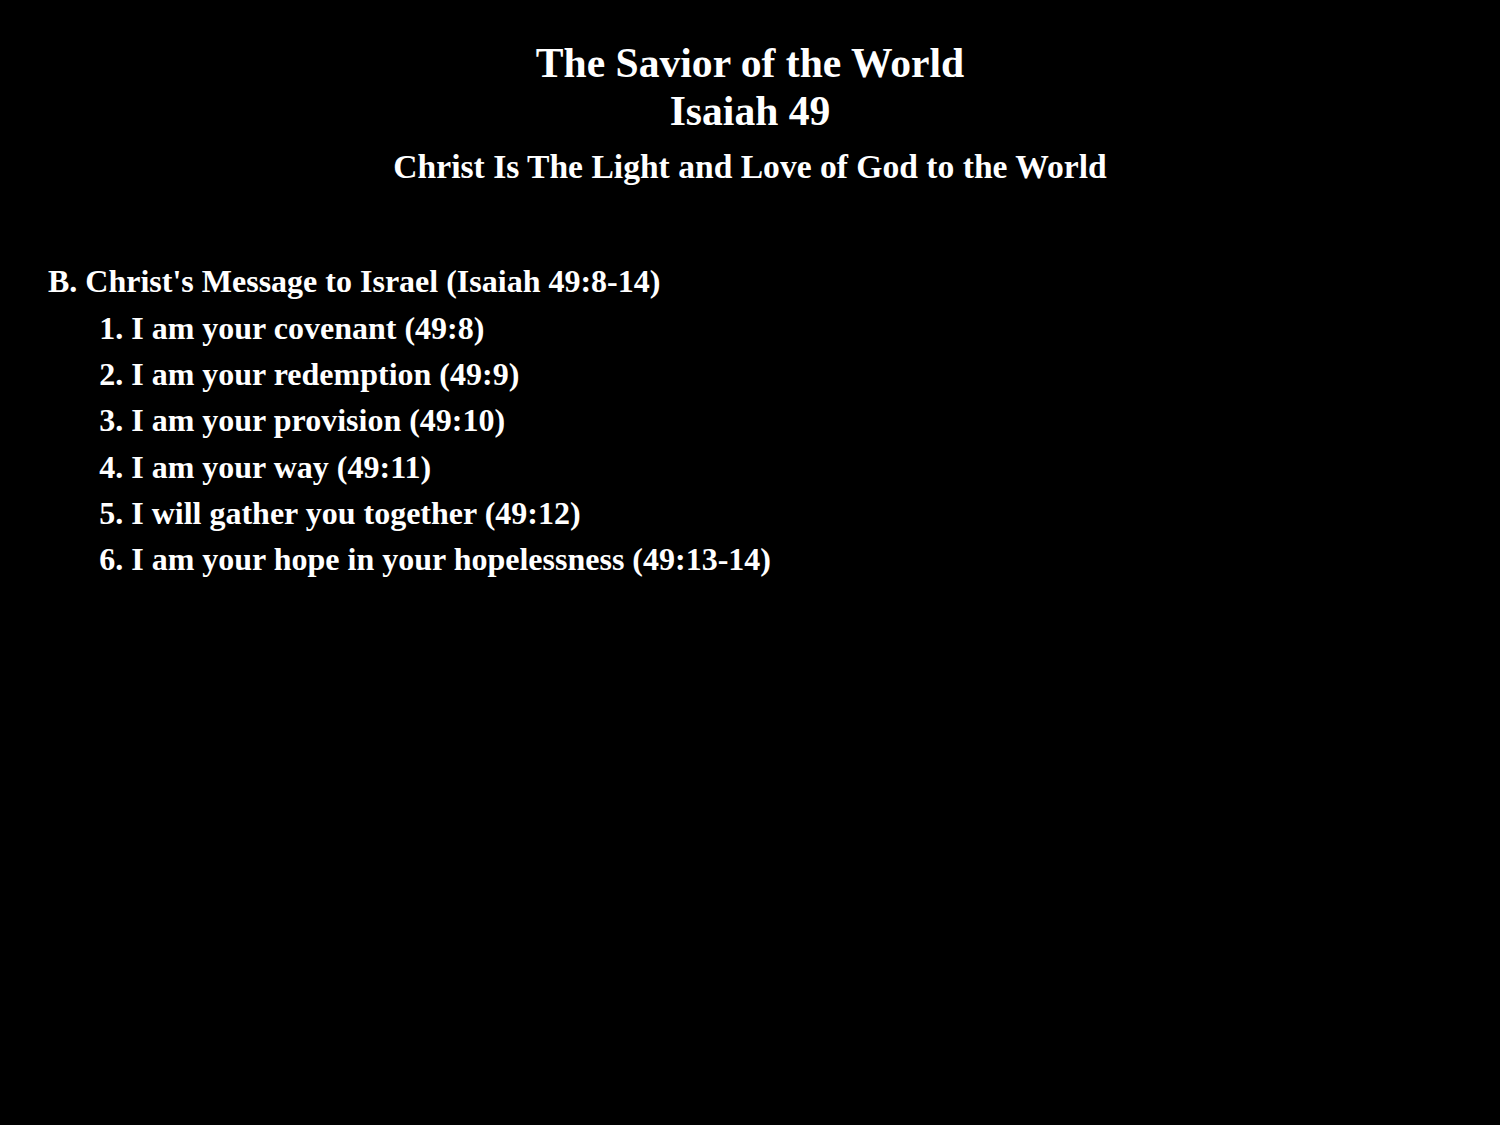The Savior of the World
Isaiah 49
Christ Is The Light and Love of God to the World
B. Christ's Message to Israel (Isaiah 49:8-14)
1. I am your covenant (49:8)
2. I am your redemption (49:9)
3. I am your provision (49:10)
4. I am your way (49:11)
5. I will gather you together (49:12)
6. I am your hope in your hopelessness (49:13-14)